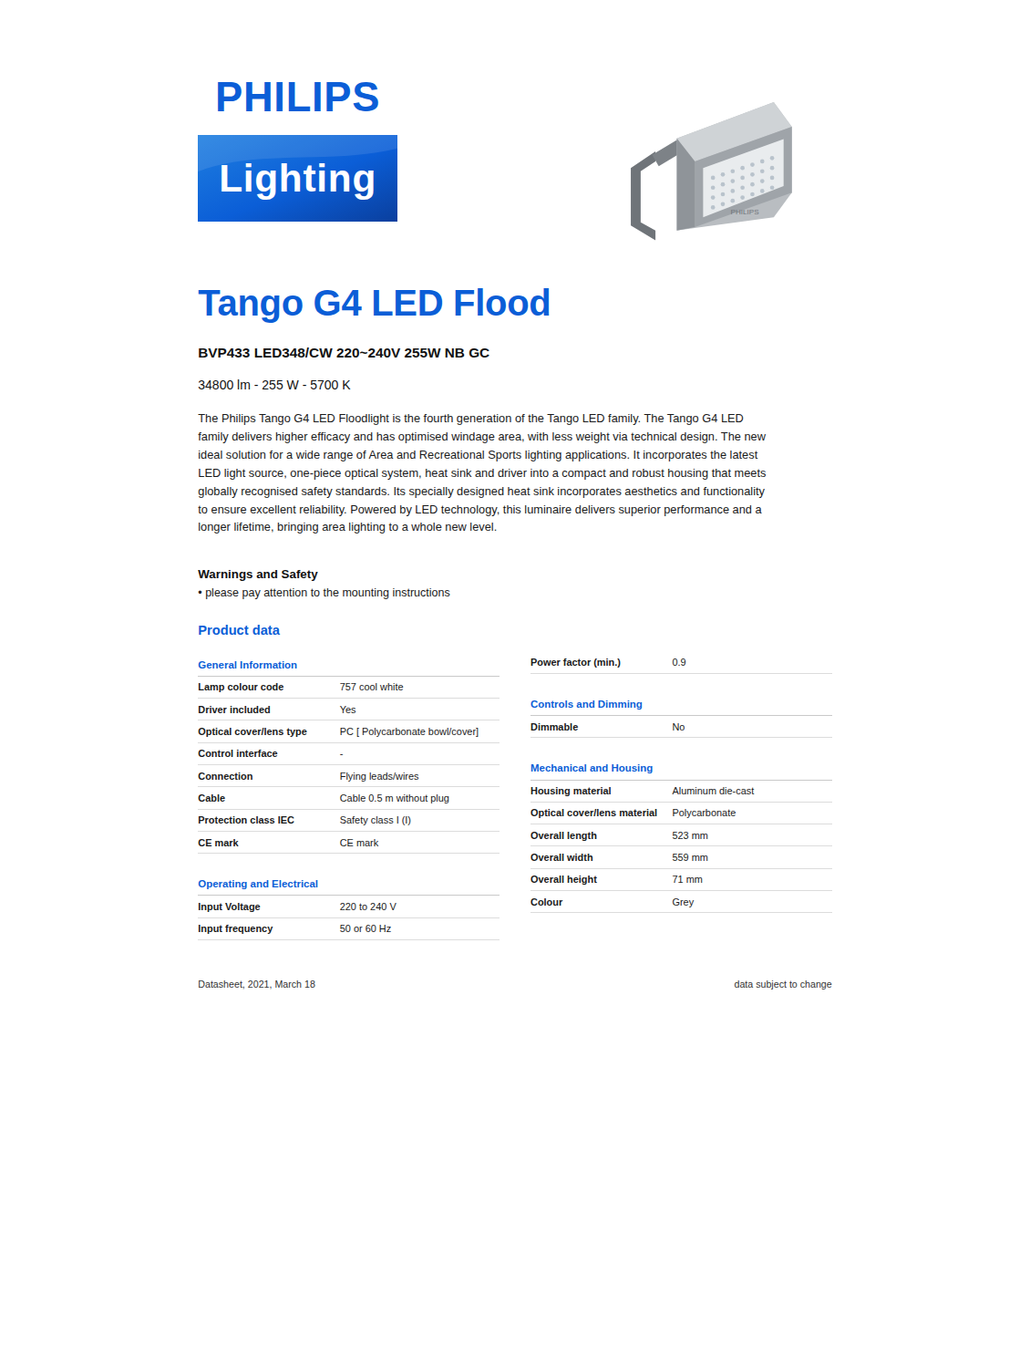PHILIPS Lighting
PHILIPS
Tango G4 LED Flood
BVP433 LED348/CW 220~240V 255W NB GC
34800 lm - 255 W - 5700 K
The Philips Tango G4 LED Floodlight is the fourth generation of the Tango LED family. The Tango G4 LED family delivers higher efficacy and has optimised windage area, with less weight via technical design. The new ideal solution for a wide range of Area and Recreational Sports lighting applications. It incorporates the latest LED light source, one-piece optical system, heat sink and driver into a compact and robust housing that meets globally recognised safety standards. Its specially designed heat sink incorporates aesthetics and functionality to ensure excellent reliability. Powered by LED technology, this luminaire delivers superior performance and a longer lifetime, bringing area lighting to a whole new level.
Warnings and Safety
• please pay attention to the mounting instructions
Product data
General Information
| Lamp colour code | 757 cool white |
| Driver included | Yes |
| Optical cover/lens type | PC [ Polycarbonate bowl/cover] |
| Control interface | - |
| Connection | Flying leads/wires |
| Cable | Cable 0.5 m without plug |
| Protection class IEC | Safety class I (I) |
| CE mark | CE mark |
Operating and Electrical
| Input Voltage | 220 to 240 V |
| Input frequency | 50 or 60 Hz |
| Power factor (min.) | 0.9 |
Controls and Dimming
| Dimmable | No |
Mechanical and Housing
| Housing material | Aluminum die-cast |
| Optical cover/lens material | Polycarbonate |
| Overall length | 523 mm |
| Overall width | 559 mm |
| Overall height | 71 mm |
| Colour | Grey |
Datasheet, 2021, March 18
data subject to change